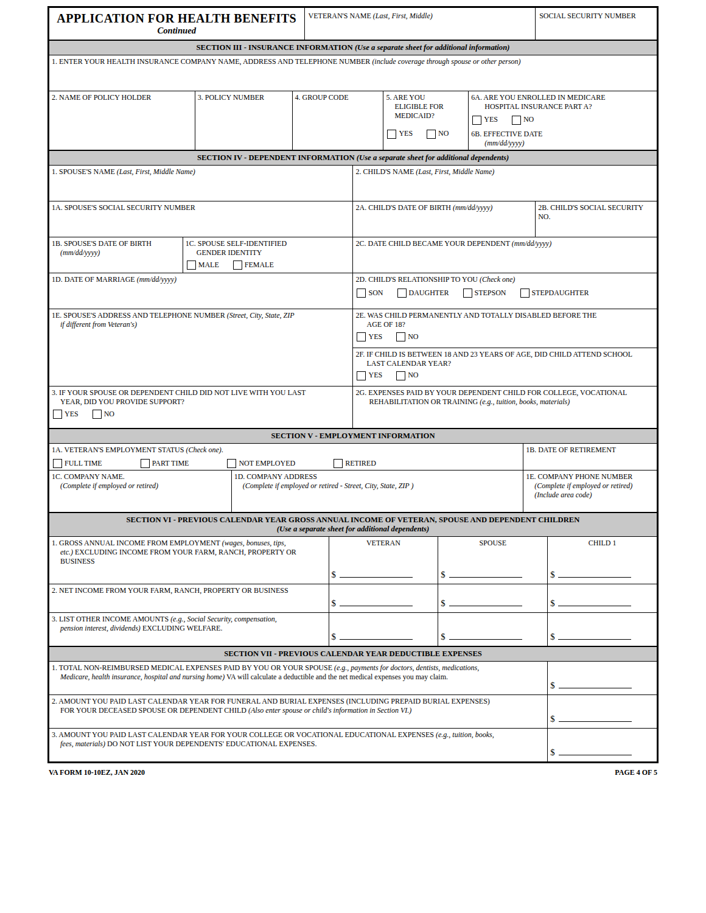| APPLICATION FOR HEALTH BENEFITS Continued | VETERAN'S NAME (Last, First, Middle) | SOCIAL SECURITY NUMBER |
| SECTION III - INSURANCE INFORMATION (Use a separate sheet for additional information) |
| 1. ENTER YOUR HEALTH INSURANCE COMPANY NAME, ADDRESS AND TELEPHONE NUMBER (include coverage through spouse or other person) |
| 2. NAME OF POLICY HOLDER | 3. POLICY NUMBER | 4. GROUP CODE | 5. ARE YOU ELIGIBLE FOR MEDICAID? YES NO | 6A. ARE YOU ENROLLED IN MEDICARE HOSPITAL INSURANCE PART A? YES NO 6B. EFFECTIVE DATE (mm/dd/yyyy) |
| SECTION IV - DEPENDENT INFORMATION (Use a separate sheet for additional dependents) |
| 1. SPOUSE'S NAME (Last, First, Middle Name) | 2. CHILD'S NAME (Last, First, Middle Name) |
| 1A. SPOUSE'S SOCIAL SECURITY NUMBER | 2A. CHILD'S DATE OF BIRTH (mm/dd/yyyy) | 2B. CHILD'S SOCIAL SECURITY NO. |
| 1B. SPOUSE'S DATE OF BIRTH (mm/dd/yyyy) | 1C. SPOUSE SELF-IDENTIFIED GENDER IDENTITY MALE FEMALE | 2C. DATE CHILD BECAME YOUR DEPENDENT (mm/dd/yyyy) |
| 1D. DATE OF MARRIAGE (mm/dd/yyyy) | 2D. CHILD'S RELATIONSHIP TO YOU (Check one) SON DAUGHTER STEPSON STEPDAUGHTER |
| 1E. SPOUSE'S ADDRESS AND TELEPHONE NUMBER (Street, City, State, ZIP if different from Veteran's) | 2E. WAS CHILD PERMANENTLY AND TOTALLY DISABLED BEFORE THE AGE OF 18? YES NO |
| 2F. IF CHILD IS BETWEEN 18 AND 23 YEARS OF AGE, DID CHILD ATTEND SCHOOL LAST CALENDAR YEAR? YES NO |
| 3. IF YOUR SPOUSE OR DEPENDENT CHILD DID NOT LIVE WITH YOU LAST YEAR, DID YOU PROVIDE SUPPORT? YES NO | 2G. EXPENSES PAID BY YOUR DEPENDENT CHILD FOR COLLEGE, VOCATIONAL REHABILITATION OR TRAINING (e.g., tuition, books, materials) |
| SECTION V - EMPLOYMENT INFORMATION |
| 1A. VETERAN'S EMPLOYMENT STATUS (Check one) . FULL TIME PART TIME NOT EMPLOYED RETIRED | 1B. DATE OF RETIREMENT |
| 1C. COMPANY NAME. (Complete if employed or retired) | 1D. COMPANY ADDRESS (Complete if employed or retired - Street, City, State, ZIP ) | 1E. COMPANY PHONE NUMBER (Complete if employed or retired) (Include area code) |
| SECTION VI - PREVIOUS CALENDAR YEAR GROSS ANNUAL INCOME OF VETERAN, SPOUSE AND DEPENDENT CHILDREN (Use a separate sheet for additional dependents) |
| 1. GROSS ANNUAL INCOME FROM EMPLOYMENT (wages, bonuses, tips, etc.) EXCLUDING INCOME FROM YOUR FARM, RANCH, PROPERTY OR BUSINESS | VETERAN | SPOUSE | CHILD 1 |
| | $ | $ | $ |
| 2. NET INCOME FROM YOUR FARM, RANCH, PROPERTY OR BUSINESS | $ | $ | $ |
| 3. LIST OTHER INCOME AMOUNTS (e.g., Social Security, compensation, pension interest, dividends) EXCLUDING WELFARE. | $ | $ | $ |
| SECTION VII - PREVIOUS CALENDAR YEAR DEDUCTIBLE EXPENSES |
| 1. TOTAL NON-REIMBURSED MEDICAL EXPENSES PAID BY YOU OR YOUR SPOUSE (e.g., payments for doctors, dentists, medications, Medicare, health insurance, hospital and nursing home) VA will calculate a deductible and the net medical expenses you may claim. | $ |
| 2. AMOUNT YOU PAID LAST CALENDAR YEAR FOR FUNERAL AND BURIAL EXPENSES (INCLUDING PREPAID BURIAL EXPENSES) FOR YOUR DECEASED SPOUSE OR DEPENDENT CHILD (Also enter spouse or child's information in Section VI.) | $ |
| 3. AMOUNT YOU PAID LAST CALENDAR YEAR FOR YOUR COLLEGE OR VOCATIONAL EDUCATIONAL EXPENSES (e.g., tuition, books, fees, materials) DO NOT LIST YOUR DEPENDENTS' EDUCATIONAL EXPENSES. | $ |
VA FORM 10-10EZ, JAN 2020 PAGE 4 OF 5